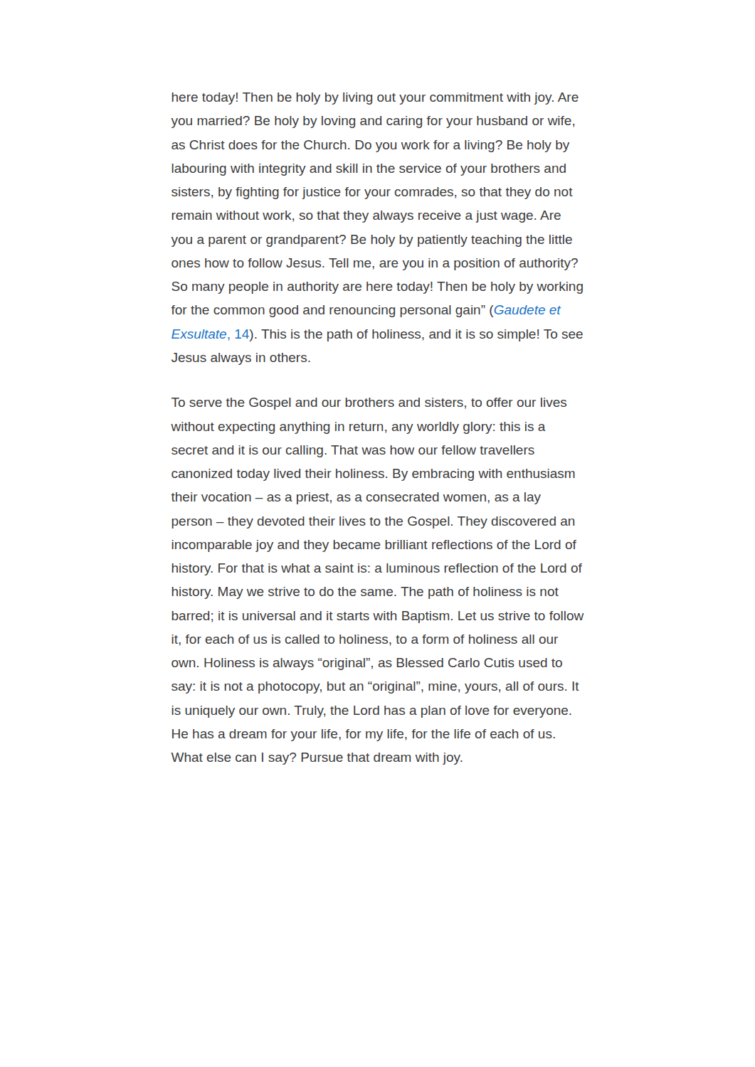here today! Then be holy by living out your commitment with joy. Are you married? Be holy by loving and caring for your husband or wife, as Christ does for the Church. Do you work for a living? Be holy by labouring with integrity and skill in the service of your brothers and sisters, by fighting for justice for your comrades, so that they do not remain without work, so that they always receive a just wage. Are you a parent or grandparent? Be holy by patiently teaching the little ones how to follow Jesus. Tell me, are you in a position of authority? So many people in authority are here today! Then be holy by working for the common good and renouncing personal gain” (Gaudete et Exsultate, 14). This is the path of holiness, and it is so simple! To see Jesus always in others.
To serve the Gospel and our brothers and sisters, to offer our lives without expecting anything in return, any worldly glory: this is a secret and it is our calling. That was how our fellow travellers canonized today lived their holiness. By embracing with enthusiasm their vocation – as a priest, as a consecrated women, as a lay person – they devoted their lives to the Gospel. They discovered an incomparable joy and they became brilliant reflections of the Lord of history. For that is what a saint is: a luminous reflection of the Lord of history. May we strive to do the same. The path of holiness is not barred; it is universal and it starts with Baptism. Let us strive to follow it, for each of us is called to holiness, to a form of holiness all our own. Holiness is always “original”, as Blessed Carlo Cutis used to say: it is not a photocopy, but an “original”, mine, yours, all of ours. It is uniquely our own. Truly, the Lord has a plan of love for everyone. He has a dream for your life, for my life, for the life of each of us. What else can I say? Pursue that dream with joy.